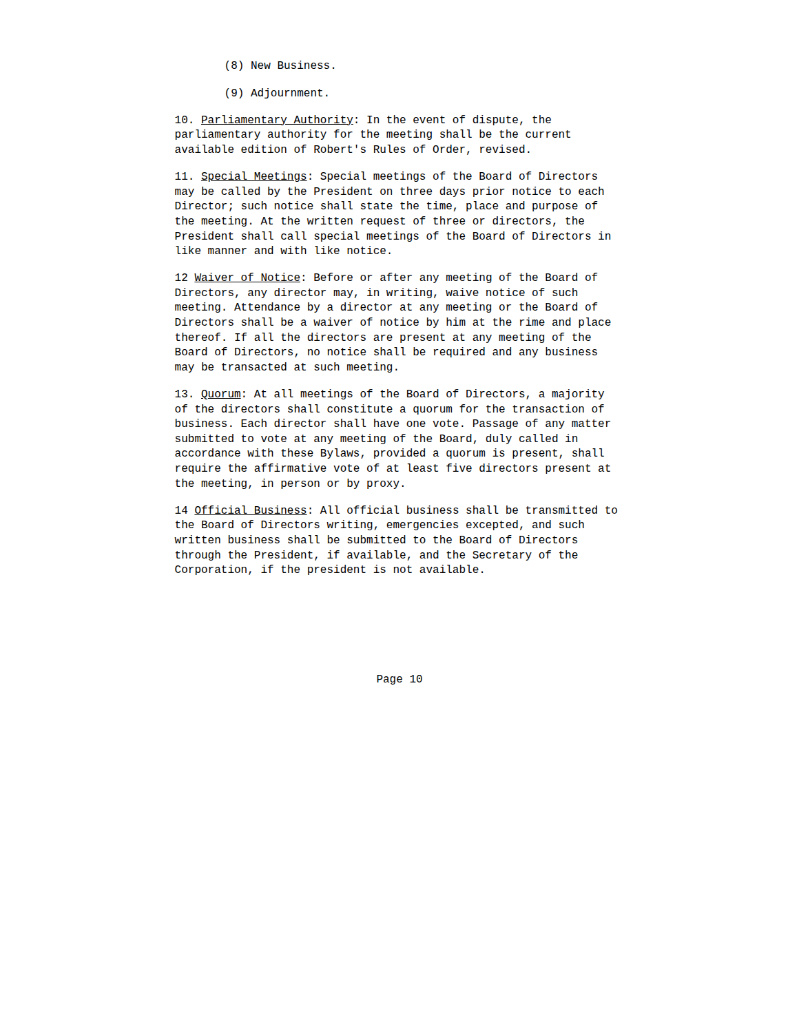(8) New Business.
(9) Adjournment.
10. Parliamentary Authority: In the event of dispute, the parliamentary authority for the meeting shall be the current available edition of Robert's Rules of Order, revised.
11. Special Meetings: Special meetings of the Board of Directors may be called by the President on three days prior notice to each Director; such notice shall state the time, place and purpose of the meeting. At the written request of three or directors, the President shall call special meetings of the Board of Directors in like manner and with like notice.
12 Waiver of Notice: Before or after any meeting of the Board of Directors, any director may, in writing, waive notice of such meeting. Attendance by a director at any meeting or the Board of Directors shall be a waiver of notice by him at the rime and place thereof. If all the directors are present at any meeting of the Board of Directors, no notice shall be required and any business may be transacted at such meeting.
13. Quorum: At all meetings of the Board of Directors, a majority of the directors shall constitute a quorum for the transaction of business. Each director shall have one vote. Passage of any matter submitted to vote at any meeting of the Board, duly called in accordance with these Bylaws, provided a quorum is present, shall require the affirmative vote of at least five directors present at the meeting, in person or by proxy.
14 Official Business: All official business shall be transmitted to the Board of Directors writing, emergencies excepted, and such written business shall be submitted to the Board of Directors through the President, if available, and the Secretary of the Corporation, if the president is not available.
Page 10